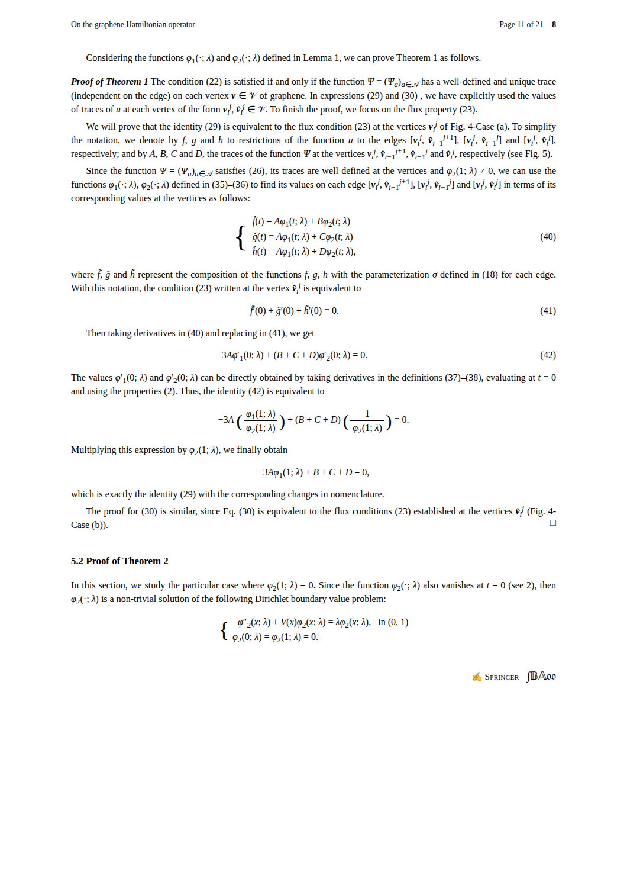On the graphene Hamiltonian operator
Page 11 of 21 8
Considering the functions φ1(·; λ) and φ2(·; λ) defined in Lemma 1, we can prove Theorem 1 as follows.
Proof of Theorem 1 The condition (22) is satisfied if and only if the function Ψ = (Ψa)a∈𝒜 has a well-defined and unique trace (independent on the edge) on each vertex v ∈ 𝒱 of graphene. In expressions (29) and (30) , we have explicitly used the values of traces of u at each vertex of the form vij, v̂ij ∈ 𝒱. To finish the proof, we focus on the flux property (23).
We will prove that the identity (29) is equivalent to the flux condition (23) at the vertices vij of Fig. 4-Case (a). To simplify the notation, we denote by f, g and h to restrictions of the function u to the edges [vij, v̂i−1j+1], [vij, v̂i−1j] and [vij, v̂ij], respectively; and by A, B, C and D, the traces of the function Ψ at the vertices vij, v̂i−1j+1, v̂i−1j and v̂ij, respectively (see Fig. 5).
Since the function Ψ = (Ψa)a∈𝒜 satisfies (26), its traces are well defined at the vertices and φ2(1; λ) ≠ 0, we can use the functions φ1(·; λ), φ2(·; λ) defined in (35)–(36) to find its values on each edge [vij, v̂i−1j+1], [vij, v̂i−1j] and [vij, v̂ij] in terms of its corresponding values at the vertices as follows:
{
f̃(t) = Aφ1(t; λ) + Bφ2(t; λ)
g̃(t) = Aφ1(t; λ) + Cφ2(t; λ)
h̃(t) = Aφ1(t; λ) + Dφ2(t; λ),
(40)
where f̃, g̃ and h̃ represent the composition of the functions f, g, h with the parameterization σ defined in (18) for each edge. With this notation, the condition (23) written at the vertex v̂ij is equivalent to
f̃′(0) + g̃′(0) + h̃′(0) = 0.
(41)
Then taking derivatives in (40) and replacing in (41), we get
3Aφ′1(0; λ) + (B + C + D)φ′2(0; λ) = 0.
(42)
The values φ′1(0; λ) and φ′2(0; λ) can be directly obtained by taking derivatives in the definitions (37)–(38), evaluating at t = 0 and using the properties (2). Thus, the identity (42) is equivalent to
−3A (φ1(1; λ) φ2(1; λ)) + (B + C + D) (1 φ2(1; λ)) = 0.
Multiplying this expression by φ2(1; λ), we finally obtain
−3Aφ1(1; λ) + B + C + D = 0,
which is exactly the identity (29) with the corresponding changes in nomenclature.
The proof for (30) is similar, since Eq. (30) is equivalent to the flux conditions (23) established at the vertices v̂ij (Fig. 4-Case (b)). □
5.2 Proof of Theorem 2
In this section, we study the particular case where φ2(1; λ) = 0. Since the function φ2(·; λ) also vanishes at t = 0 (see 2), then φ2(·; λ) is a non-trivial solution of the following Dirichlet boundary value problem:
{
−φ″2(x; λ) + V(x)φ2(x; λ) = λφ2(x; λ), in (0, 1)
φ2(0; λ) = φ2(1; λ) = 0.
✍ Springer ∫𝔹𝔸𝔬𝔬